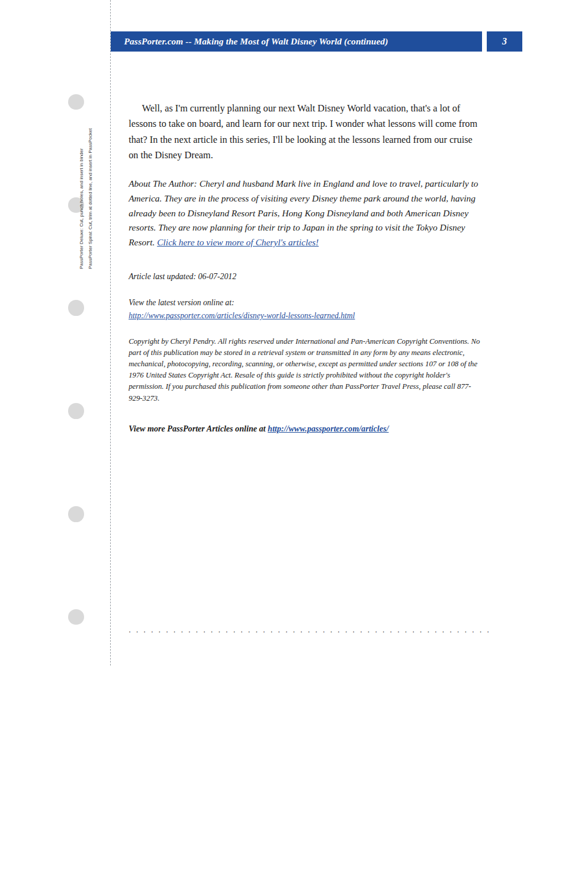PassPorter Deluxe: Cut, punch holes, and insert in binder
PassPorter Spiral: Cut, trim at dotted line, and insert in PassPocket
PassPorter.com -- Making the Most of Walt Disney World (continued)
3
Well, as I'm currently planning our next Walt Disney World vacation, that's a lot of lessons to take on board, and learn for our next trip. I wonder what lessons will come from that? In the next article in this series, I'll be looking at the lessons learned from our cruise on the Disney Dream.
About The Author: Cheryl and husband Mark live in England and love to travel, particularly to America. They are in the process of visiting every Disney theme park around the world, having already been to Disneyland Resort Paris, Hong Kong Disneyland and both American Disney resorts. They are now planning for their trip to Japan in the spring to visit the Tokyo Disney Resort. Click here to view more of Cheryl's articles!
Article last updated: 06-07-2012
View the latest version online at:
http://www.passporter.com/articles/disney-world-lessons-learned.html
Copyright by Cheryl Pendry. All rights reserved under International and Pan-American Copyright Conventions. No part of this publication may be stored in a retrieval system or transmitted in any form by any means electronic, mechanical, photocopying, recording, scanning, or otherwise, except as permitted under sections 107 or 108 of the 1976 United States Copyright Act. Resale of this guide is strictly prohibited without the copyright holder's permission. If you purchased this publication from someone other than PassPorter Travel Press, please call 877-929-3273.
View more PassPorter Articles online at http://www.passporter.com/articles/
. . . . . . . . . . . . . . . . . . . . . . . . . . . . . . . . . . . . . . . . . . . . . . . . . . . . . . . . . . . . . . . . . . . . .